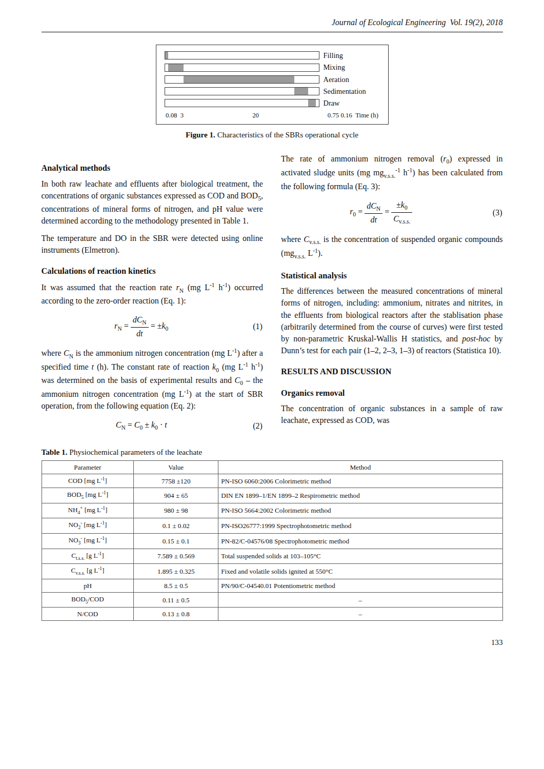Journal of Ecological Engineering Vol. 19(2), 2018
Filling
Mixing
Aeration
Sedimentation
Draw
0.08 3 20 0.75 0.16 Time (h)
Figure 1. Characteristics of the SBRs operational cycle
Analytical methods
In both raw leachate and effluents after biological treatment, the concentrations of organic substances expressed as COD and BOD5, concentrations of mineral forms of nitrogen, and pH value were determined according to the methodology presented in Table 1.
The temperature and DO in the SBR were detected using online instruments (Elmetron).
Calculations of reaction kinetics
It was assumed that the reaction rate rN (mg L-1 h-1) occurred according to the zero-order reaction (Eq. 1):
| r N = dC N dt = ± k 0 | (1) |
where CN is the ammonium nitrogen concentration (mg L-1) after a specified time t (h). The constant rate of reaction k0 (mg L-1 h-1) was determined on the basis of experimental results and C0 – the ammonium nitrogen concentration (mg L-1) at the start of SBR operation, from the following equation (Eq. 2):
| C N = C 0 ± k 0 · t | (2) |
The rate of ammonium nitrogen removal (r0) expressed in activated sludge units (mg mgv.s.s.-1 h-1) has been calculated from the following formula (Eq. 3):
| r 0 = dC N dt = ± k 0 C v.s.s. | (3) |
where Cv.s.s. is the concentration of suspended organic compounds (mgv.s.s. L-1).
Statistical analysis
The differences between the measured concentrations of mineral forms of nitrogen, including: ammonium, nitrates and nitrites, in the effluents from biological reactors after the stablisation phase (arbitrarily determined from the course of curves) were first tested by non-parametric Kruskal-Wallis H statistics, and post-hoc by Dunn’s test for each pair (1–2, 2–3, 1–3) of reactors (Statistica 10).
RESULTS AND DISCUSSION
Organics removal
The concentration of organic substances in a sample of raw leachate, expressed as COD, was
Table 1. Physiochemical parameters of the leachate
| Parameter | Value | Method |
| --- | --- | --- |
| COD [mg L -1 ] | 7758 ±120 | PN-ISO 6060:2006 Colorimetric method |
| BOD 5 [mg L -1 ] | 904 ± 65 | DIN EN 1899–1/EN 1899–2 Respirometric method |
| NH 4 + [mg L -1 ] | 980 ± 98 | PN-ISO 5664:2002 Colorimetric method |
| NO 2 - [mg L -1 ] | 0.1 ± 0.02 | PN-ISO26777:1999 Spectrophotometric method |
| NO 3 - [mg L -1 ] | 0.15 ± 0.1 | PN-82/C-04576/08 Spectrophotometric method |
| C t.s.s. [g L -1 ] | 7.589 ± 0.569 | Total suspended solids at 103–105°C |
| C v.s.s. [g L -1 ] | 1.895 ± 0.325 | Fixed and volatile solids ignited at 550°C |
| pH | 8.5 ± 0.5 | PN/90/C-04540.01 Potentiometric method |
| BOD 5 /COD | 0.11 ± 0.5 | – |
| N/COD | 0.13 ± 0.8 | – |
133